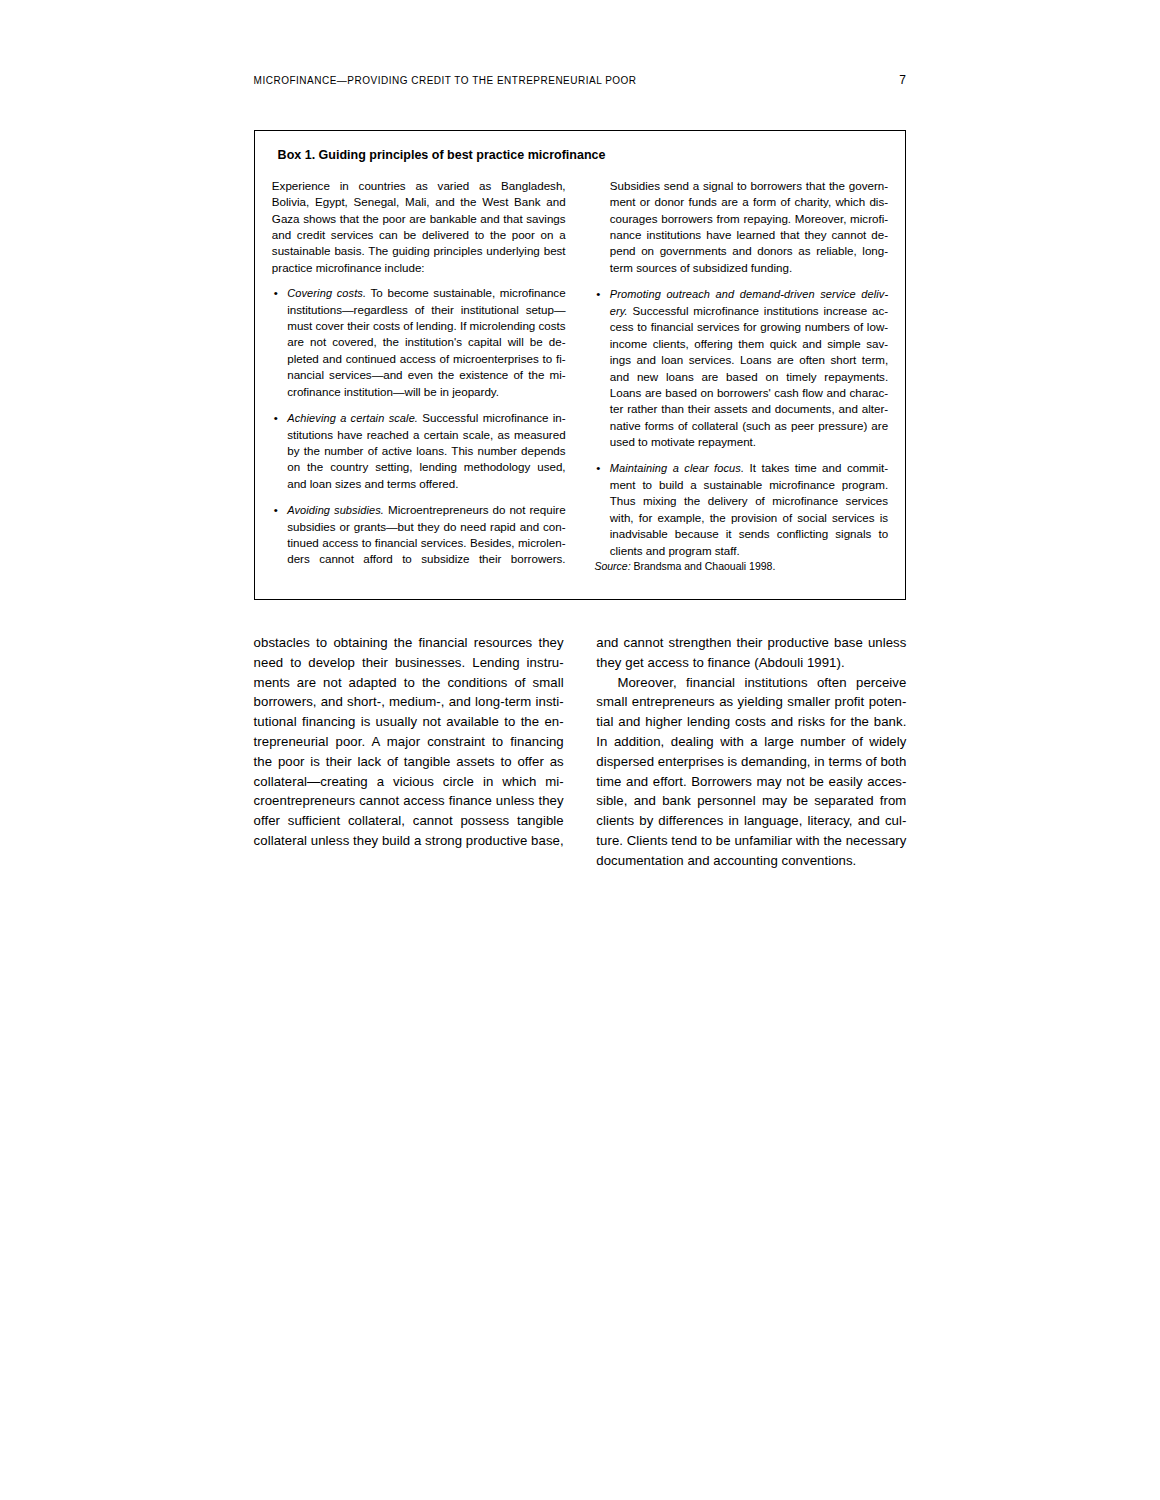Microfinance—providing credit to the entrepreneurial poor 7
Box 1. Guiding principles of best practice microfinance
Experience in countries as varied as Bangladesh, Bolivia, Egypt, Senegal, Mali, and the West Bank and Gaza shows that the poor are bankable and that savings and credit services can be delivered to the poor on a sustainable basis. The guiding principles underlying best practice microfinance include:
Covering costs. To become sustainable, microfinance institutions—regardless of their institutional setup—must cover their costs of lending. If microlending costs are not covered, the institution's capital will be depleted and continued access of microenterprises to financial services—and even the existence of the microfinance institution—will be in jeopardy.
Achieving a certain scale. Successful microfinance institutions have reached a certain scale, as measured by the number of active loans. This number depends on the country setting, lending methodology used, and loan sizes and terms offered.
Avoiding subsidies. Microentrepreneurs do not require subsidies or grants—but they do need rapid and continued access to financial services. Besides, microlenders cannot afford to subsidize their borrowers. Subsidies send a signal to borrowers that the government or donor funds are a form of charity, which discourages borrowers from repaying. Moreover, microfinance institutions have learned that they cannot depend on governments and donors as reliable, long-term sources of subsidized funding.
Promoting outreach and demand-driven service delivery. Successful microfinance institutions increase access to financial services for growing numbers of low-income clients, offering them quick and simple savings and loan services. Loans are often short term, and new loans are based on timely repayments. Loans are based on borrowers' cash flow and character rather than their assets and documents, and alternative forms of collateral (such as peer pressure) are used to motivate repayment.
Maintaining a clear focus. It takes time and commitment to build a sustainable microfinance program. Thus mixing the delivery of microfinance services with, for example, the provision of social services is inadvisable because it sends conflicting signals to clients and program staff.
Source: Brandsma and Chaouali 1998.
obstacles to obtaining the financial resources they need to develop their businesses. Lending instruments are not adapted to the conditions of small borrowers, and short-, medium-, and long-term institutional financing is usually not available to the entrepreneurial poor. A major constraint to financing the poor is their lack of tangible assets to offer as collateral—creating a vicious circle in which microentrepreneurs cannot access finance unless they offer sufficient collateral, cannot possess tangible collateral unless they build a strong productive base, and cannot strengthen their productive base unless they get access to finance (Abdouli 1991).
Moreover, financial institutions often perceive small entrepreneurs as yielding smaller profit potential and higher lending costs and risks for the bank. In addition, dealing with a large number of widely dispersed enterprises is demanding, in terms of both time and effort. Borrowers may not be easily accessible, and bank personnel may be separated from clients by differences in language, literacy, and culture. Clients tend to be unfamiliar with the necessary documentation and accounting conventions.